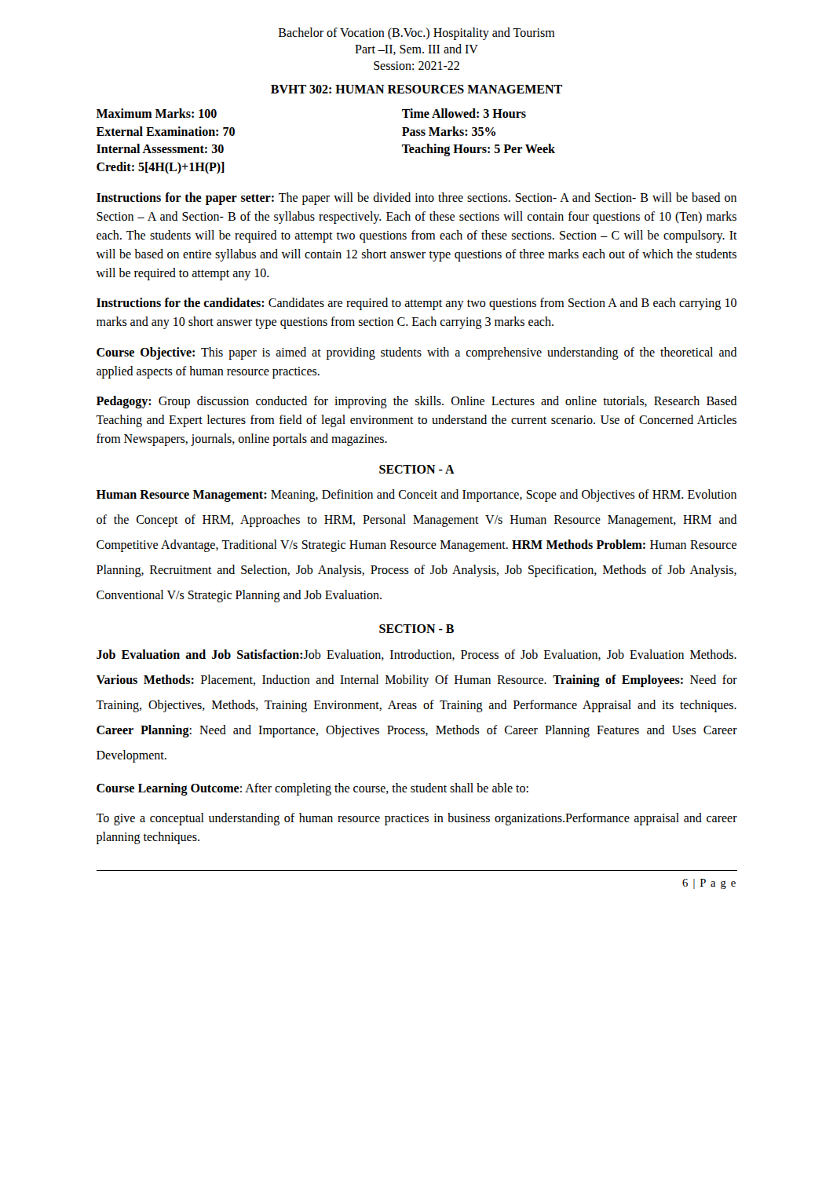Bachelor of Vocation (B.Voc.) Hospitality and Tourism
Part –II, Sem. III and IV
Session: 2021-22
BVHT 302: HUMAN RESOURCES MANAGEMENT
| Maximum Marks: 100 | Time Allowed: 3 Hours |
| External Examination: 70 | Pass Marks: 35% |
| Internal Assessment: 30 | Teaching Hours: 5 Per Week |
| Credit: 5[4H(L)+1H(P)] | |
Instructions for the paper setter: The paper will be divided into three sections. Section- A and Section- B will be based on Section – A and Section- B of the syllabus respectively. Each of these sections will contain four questions of 10 (Ten) marks each. The students will be required to attempt two questions from each of these sections. Section – C will be compulsory. It will be based on entire syllabus and will contain 12 short answer type questions of three marks each out of which the students will be required to attempt any 10.
Instructions for the candidates: Candidates are required to attempt any two questions from Section A and B each carrying 10 marks and any 10 short answer type questions from section C. Each carrying 3 marks each.
Course Objective: This paper is aimed at providing students with a comprehensive understanding of the theoretical and applied aspects of human resource practices.
Pedagogy: Group discussion conducted for improving the skills. Online Lectures and online tutorials, Research Based Teaching and Expert lectures from field of legal environment to understand the current scenario. Use of Concerned Articles from Newspapers, journals, online portals and magazines.
SECTION - A
Human Resource Management: Meaning, Definition and Conceit and Importance, Scope and Objectives of HRM. Evolution of the Concept of HRM, Approaches to HRM, Personal Management V/s Human Resource Management, HRM and Competitive Advantage, Traditional V/s Strategic Human Resource Management. HRM Methods Problem: Human Resource Planning, Recruitment and Selection, Job Analysis, Process of Job Analysis, Job Specification, Methods of Job Analysis, Conventional V/s Strategic Planning and Job Evaluation.
SECTION - B
Job Evaluation and Job Satisfaction: Job Evaluation, Introduction, Process of Job Evaluation, Job Evaluation Methods. Various Methods: Placement, Induction and Internal Mobility Of Human Resource. Training of Employees: Need for Training, Objectives, Methods, Training Environment, Areas of Training and Performance Appraisal and its techniques. Career Planning: Need and Importance, Objectives Process, Methods of Career Planning Features and Uses Career Development.
Course Learning Outcome: After completing the course, the student shall be able to:
To give a conceptual understanding of human resource practices in business organizations.Performance appraisal and career planning techniques.
6 | P a g e